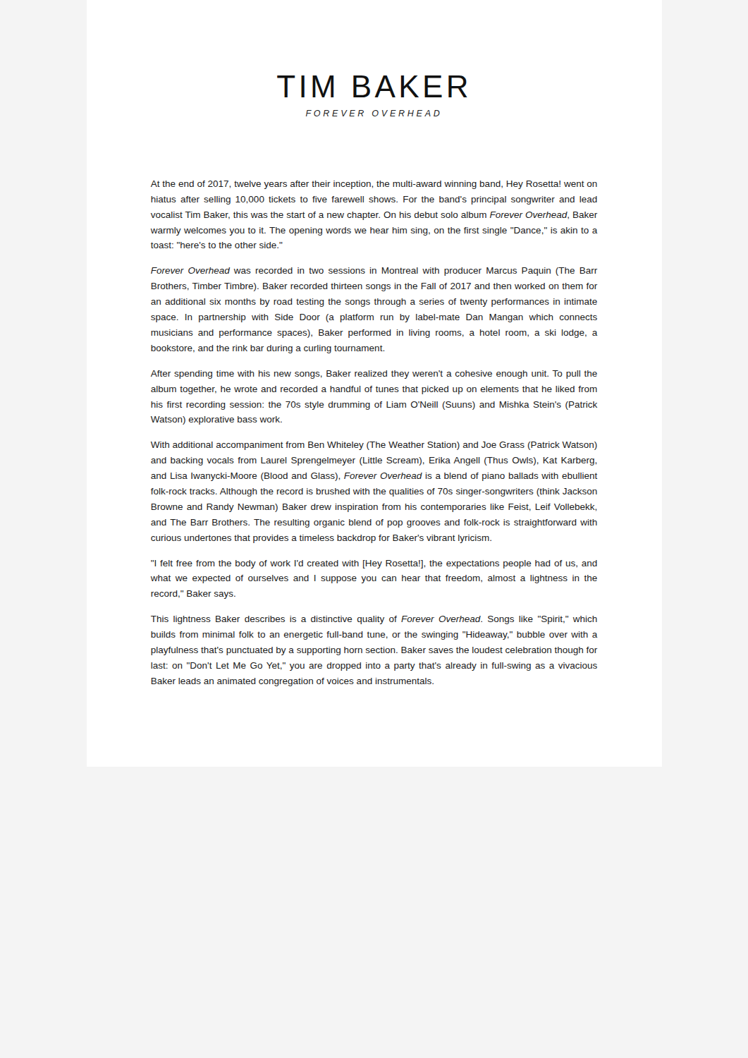TIM BAKER
FOREVER OVERHEAD
At the end of 2017, twelve years after their inception, the multi-award winning band, Hey Rosetta! went on hiatus after selling 10,000 tickets to five farewell shows. For the band's principal songwriter and lead vocalist Tim Baker, this was the start of a new chapter. On his debut solo album Forever Overhead, Baker warmly welcomes you to it. The opening words we hear him sing, on the first single "Dance," is akin to a toast: "here's to the other side."
Forever Overhead was recorded in two sessions in Montreal with producer Marcus Paquin (The Barr Brothers, Timber Timbre). Baker recorded thirteen songs in the Fall of 2017 and then worked on them for an additional six months by road testing the songs through a series of twenty performances in intimate space. In partnership with Side Door (a platform run by label-mate Dan Mangan which connects musicians and performance spaces), Baker performed in living rooms, a hotel room, a ski lodge, a bookstore, and the rink bar during a curling tournament.
After spending time with his new songs, Baker realized they weren't a cohesive enough unit. To pull the album together, he wrote and recorded a handful of tunes that picked up on elements that he liked from his first recording session: the 70s style drumming of Liam O'Neill (Suuns) and Mishka Stein's (Patrick Watson) explorative bass work.
With additional accompaniment from Ben Whiteley (The Weather Station) and Joe Grass (Patrick Watson) and backing vocals from Laurel Sprengelmeyer (Little Scream), Erika Angell (Thus Owls), Kat Karberg, and Lisa Iwanycki-Moore (Blood and Glass), Forever Overhead is a blend of piano ballads with ebullient folk-rock tracks. Although the record is brushed with the qualities of 70s singer-songwriters (think Jackson Browne and Randy Newman) Baker drew inspiration from his contemporaries like Feist, Leif Vollebekk, and The Barr Brothers. The resulting organic blend of pop grooves and folk-rock is straightforward with curious undertones that provides a timeless backdrop for Baker's vibrant lyricism.
"I felt free from the body of work I'd created with [Hey Rosetta!], the expectations people had of us, and what we expected of ourselves and I suppose you can hear that freedom, almost a lightness in the record," Baker says.
This lightness Baker describes is a distinctive quality of Forever Overhead. Songs like "Spirit," which builds from minimal folk to an energetic full-band tune, or the swinging "Hideaway," bubble over with a playfulness that's punctuated by a supporting horn section. Baker saves the loudest celebration though for last: on "Don't Let Me Go Yet," you are dropped into a party that's already in full-swing as a vivacious Baker leads an animated congregation of voices and instrumentals.